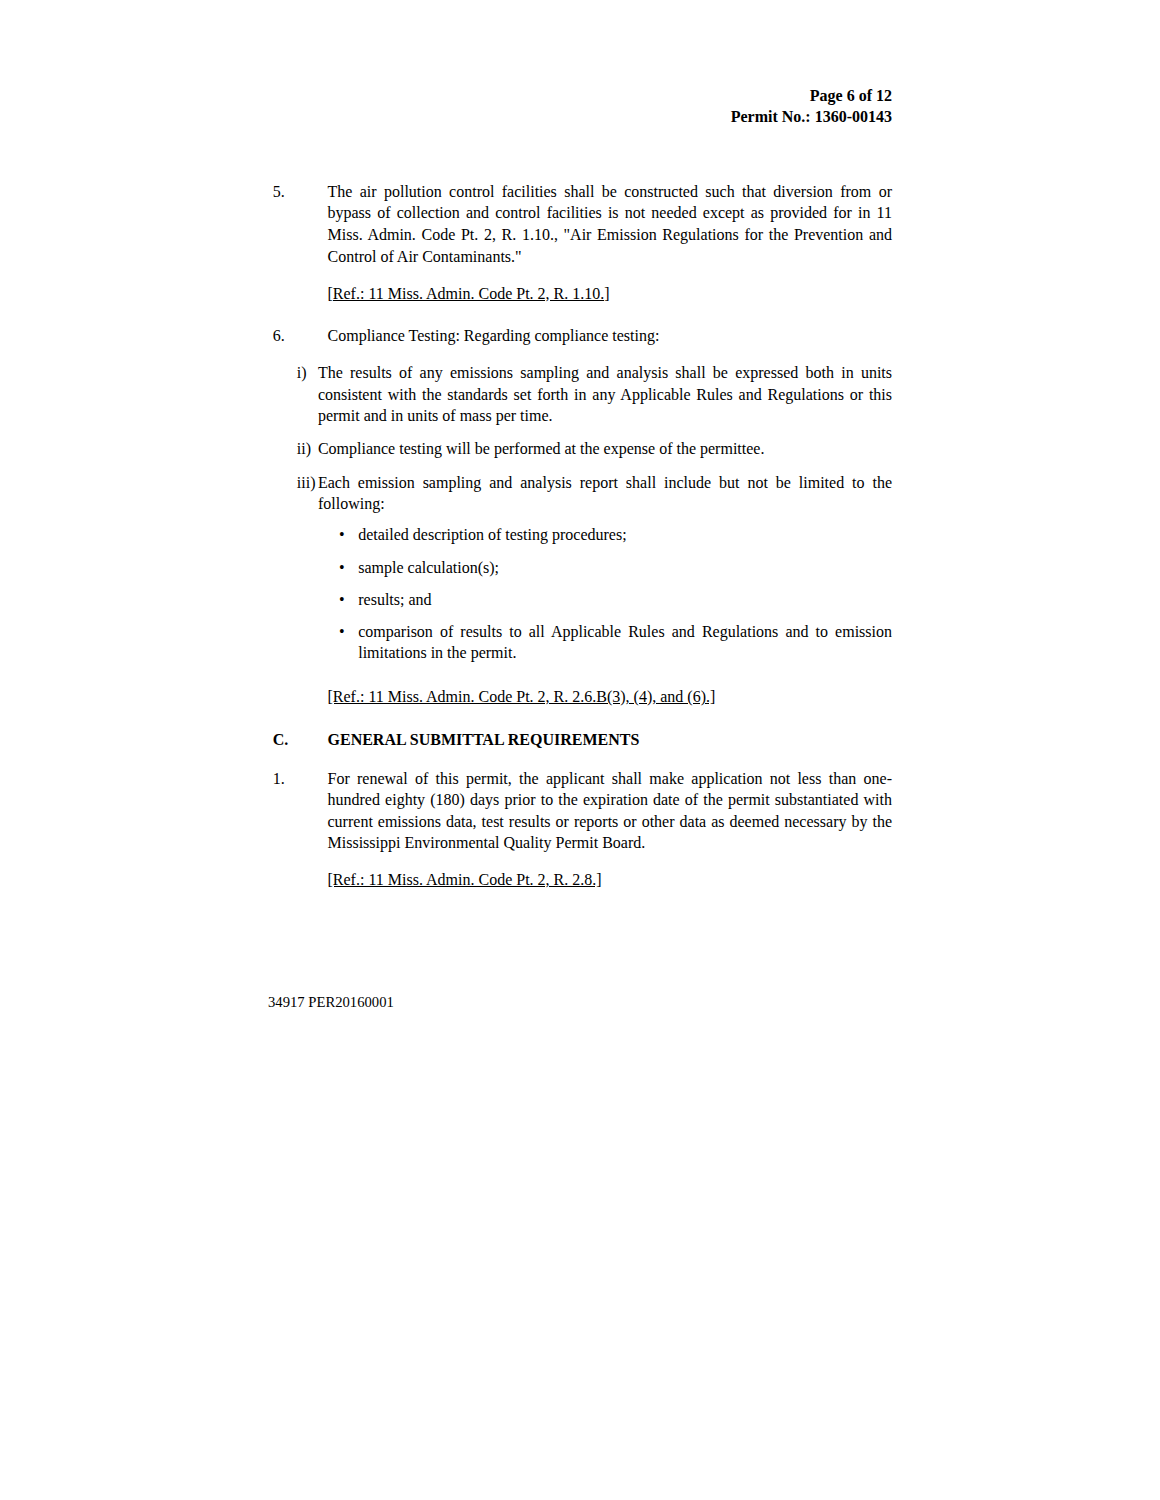Page 6 of 12
Permit No.: 1360-00143
5.
The air pollution control facilities shall be constructed such that diversion from or bypass of collection and control facilities is not needed except as provided for in 11 Miss. Admin. Code Pt. 2, R. 1.10., "Air Emission Regulations for the Prevention and Control of Air Contaminants."
[Ref.: 11 Miss. Admin. Code Pt. 2, R. 1.10.]
6.
Compliance Testing: Regarding compliance testing:
i)
The results of any emissions sampling and analysis shall be expressed both in units consistent with the standards set forth in any Applicable Rules and Regulations or this permit and in units of mass per time.
ii)
Compliance testing will be performed at the expense of the permittee.
iii)
Each emission sampling and analysis report shall include but not be limited to the following:
•detailed description of testing procedures;
•sample calculation(s);
•results; and
•comparison of results to all Applicable Rules and Regulations and to emission limitations in the permit.
[Ref.: 11 Miss. Admin. Code Pt. 2, R. 2.6.B(3), (4), and (6).]
C.
GENERAL SUBMITTAL REQUIREMENTS
1.
For renewal of this permit, the applicant shall make application not less than one-hundred eighty (180) days prior to the expiration date of the permit substantiated with current emissions data, test results or reports or other data as deemed necessary by the Mississippi Environmental Quality Permit Board.
[Ref.: 11 Miss. Admin. Code Pt. 2, R. 2.8.]
34917 PER20160001